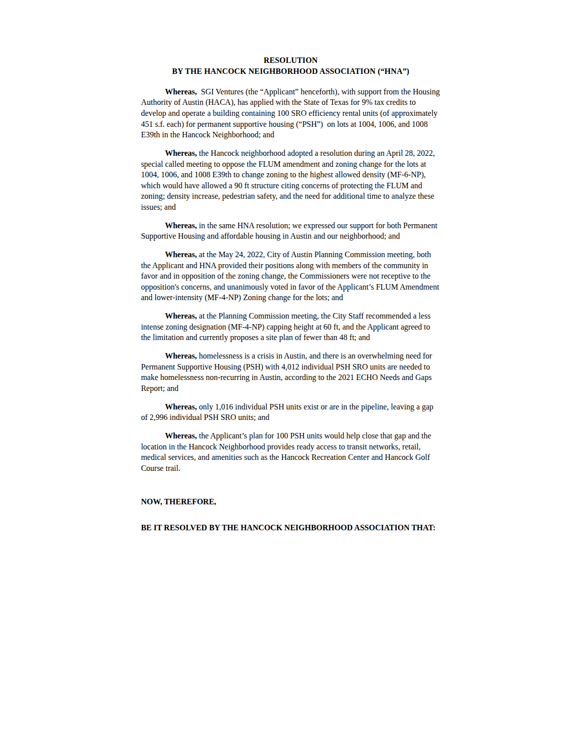RESOLUTIONBY THE HANCOCK NEIGHBORHOOD ASSOCIATION (“HNA”)
Whereas, SGI Ventures (the “Applicant” henceforth), with support from the Housing Authority of Austin (HACA), has applied with the State of Texas for 9% tax credits to develop and operate a building containing 100 SRO efficiency rental units (of approximately 451 s.f. each) for permanent supportive housing (“PSH”) on lots at 1004, 1006, and 1008 E39th in the Hancock Neighborhood; and
Whereas, the Hancock neighborhood adopted a resolution during an April 28, 2022, special called meeting to oppose the FLUM amendment and zoning change for the lots at 1004, 1006, and 1008 E39th to change zoning to the highest allowed density (MF-6-NP), which would have allowed a 90 ft structure citing concerns of protecting the FLUM and zoning; density increase, pedestrian safety, and the need for additional time to analyze these issues; and
Whereas, in the same HNA resolution; we expressed our support for both Permanent Supportive Housing and affordable housing in Austin and our neighborhood; and
Whereas, at the May 24, 2022, City of Austin Planning Commission meeting, both the Applicant and HNA provided their positions along with members of the community in favor and in opposition of the zoning change, the Commissioners were not receptive to the opposition's concerns, and unanimously voted in favor of the Applicant’s FLUM Amendment and lower-intensity (MF-4-NP) Zoning change for the lots; and
Whereas, at the Planning Commission meeting, the City Staff recommended a less intense zoning designation (MF-4-NP) capping height at 60 ft, and the Applicant agreed to the limitation and currently proposes a site plan of fewer than 48 ft; and
Whereas, homelessness is a crisis in Austin, and there is an overwhelming need for Permanent Supportive Housing (PSH) with 4,012 individual PSH SRO units are needed to make homelessness non-recurring in Austin, according to the 2021 ECHO Needs and Gaps Report; and
Whereas, only 1,016 individual PSH units exist or are in the pipeline, leaving a gap of 2,996 individual PSH SRO units; and
Whereas, the Applicant’s plan for 100 PSH units would help close that gap and the location in the Hancock Neighborhood provides ready access to transit networks, retail, medical services, and amenities such as the Hancock Recreation Center and Hancock Golf Course trail.
NOW, THEREFORE,
BE IT RESOLVED BY THE HANCOCK NEIGHBORHOOD ASSOCIATION THAT: